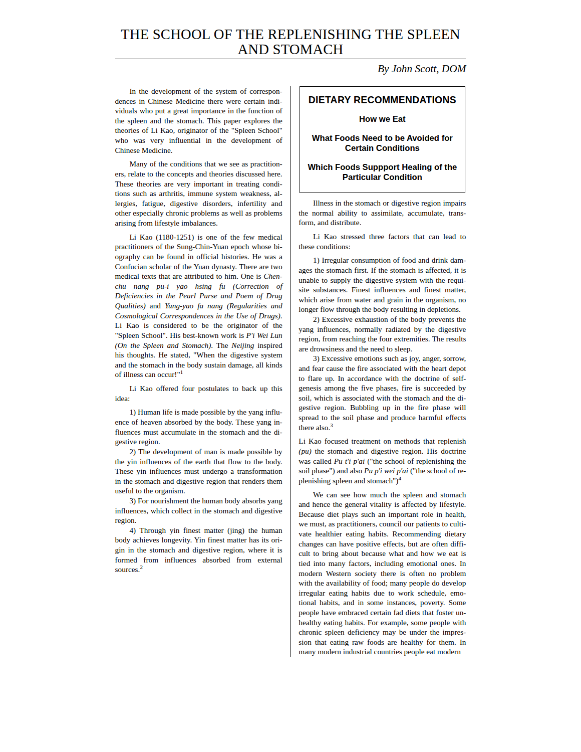THE SCHOOL OF THE REPLENISHING THE SPLEEN AND STOMACH
By John Scott, DOM
In the development of the system of correspondences in Chinese Medicine there were certain individuals who put a great importance in the function of the spleen and the stomach. This paper explores the theories of Li Kao, originator of the "Spleen School" who was very influential in the development of Chinese Medicine.
Many of the conditions that we see as practitioners, relate to the concepts and theories discussed here. These theories are very important in treating conditions such as arthritis, immune system weakness, allergies, fatigue, digestive disorders, infertility and other especially chronic problems as well as problems arising from lifestyle imbalances.
Li Kao (1180-1251) is one of the few medical practitioners of the Sung-Chin-Yuan epoch whose biography can be found in official histories. He was a Confucian scholar of the Yuan dynasty. There are two medical texts that are attributed to him. One is Chen-chu nang pu-i yao hsing fu (Correction of Deficiencies in the Pearl Purse and Poem of Drug Qualities) and Yung-yao fa nang (Regularities and Cosmological Correspondences in the Use of Drugs). Li Kao is considered to be the originator of the "Spleen School". His best-known work is P'i Wei Lun (On the Spleen and Stomach). The Neijing inspired his thoughts. He stated, "When the digestive system and the stomach in the body sustain damage, all kinds of illness can occur!"1
Li Kao offered four postulates to back up this idea:
1) Human life is made possible by the yang influence of heaven absorbed by the body. These yang influences must accumulate in the stomach and the digestive region.
2) The development of man is made possible by the yin influences of the earth that flow to the body. These yin influences must undergo a transformation in the stomach and digestive region that renders them useful to the organism.
3) For nourishment the human body absorbs yang influences, which collect in the stomach and digestive region.
4) Through yin finest matter (jing) the human body achieves longevity. Yin finest matter has its origin in the stomach and digestive region, where it is formed from influences absorbed from external sources.2
DIETARY RECOMMENDATIONS
How we Eat
What Foods Need to be Avoided for Certain Conditions
Which Foods Suppport Healing of the Particular Condition
Illness in the stomach or digestive region impairs the normal ability to assimilate, accumulate, transform, and distribute.
Li Kao stressed three factors that can lead to these conditions:
1) Irregular consumption of food and drink damages the stomach first. If the stomach is affected, it is unable to supply the digestive system with the requisite substances. Finest influences and finest matter, which arise from water and grain in the organism, no longer flow through the body resulting in depletions.
2) Excessive exhaustion of the body prevents the yang influences, normally radiated by the digestive region, from reaching the four extremities. The results are drowsiness and the need to sleep.
3) Excessive emotions such as joy, anger, sorrow, and fear cause the fire associated with the heart depot to flare up. In accordance with the doctrine of self-genesis among the five phases, fire is succeeded by soil, which is associated with the stomach and the digestive region. Bubbling up in the fire phase will spread to the soil phase and produce harmful effects there also.3
Li Kao focused treatment on methods that replenish (pu) the stomach and digestive region. His doctrine was called Pu t'i p'ai ("the school of replenishing the soil phase") and also Pu p'i wei p'ai ("the school of replenishing spleen and stomach")4
We can see how much the spleen and stomach and hence the general vitality is affected by lifestyle. Because diet plays such an important role in health, we must, as practitioners, council our patients to cultivate healthier eating habits. Recommending dietary changes can have positive effects, but are often difficult to bring about because what and how we eat is tied into many factors, including emotional ones. In modern Western society there is often no problem with the availability of food; many people do develop irregular eating habits due to work schedule, emotional habits, and in some instances, poverty. Some people have embraced certain fad diets that foster unhealthy eating habits. For example, some people with chronic spleen deficiency may be under the impression that eating raw foods are healthy for them. In many modern industrial countries people eat modern